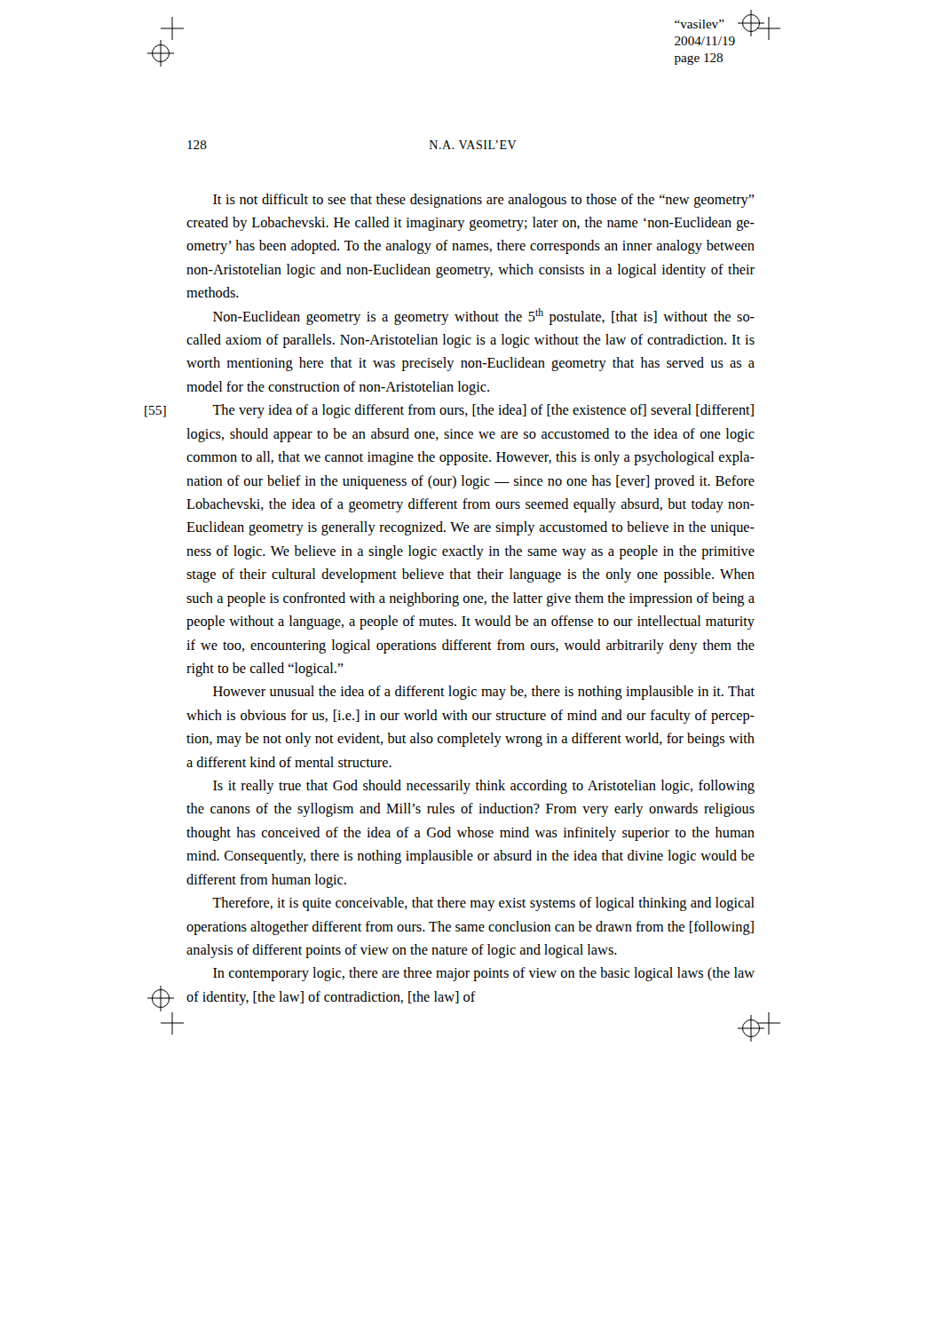“vasilev”
2004/11/19
page 128
128 N.A. Vasil’ev
It is not difficult to see that these designations are analogous to those of the “new geometry” created by Lobachevski. He called it imaginary geometry; later on, the name ‘non-Euclidean geometry’ has been adopted. To the analogy of names, there corresponds an inner analogy between non-Aristotelian logic and non-Euclidean geometry, which consists in a logical identity of their methods.
Non-Euclidean geometry is a geometry without the 5th postulate, [that is] without the so-called axiom of parallels. Non-Aristotelian logic is a logic without the law of contradiction. It is worth mentioning here that it was precisely non-Euclidean geometry that has served us as a model for the construction of non-Aristotelian logic.
[55]
The very idea of a logic different from ours, [the idea] of [the existence of] several [different] logics, should appear to be an absurd one, since we are so accustomed to the idea of one logic common to all, that we cannot imagine the opposite. However, this is only a psychological explanation of our belief in the uniqueness of (our) logic — since no one has [ever] proved it. Before Lobachevski, the idea of a geometry different from ours seemed equally absurd, but today non-Euclidean geometry is generally recognized. We are simply accustomed to believe in the uniqueness of logic. We believe in a single logic exactly in the same way as a people in the primitive stage of their cultural development believe that their language is the only one possible. When such a people is confronted with a neighboring one, the latter give them the impression of being a people without a language, a people of mutes. It would be an offense to our intellectual maturity if we too, encountering logical operations different from ours, would arbitrarily deny them the right to be called “logical.”
However unusual the idea of a different logic may be, there is nothing implausible in it. That which is obvious for us, [i.e.] in our world with our structure of mind and our faculty of perception, may be not only not evident, but also completely wrong in a different world, for beings with a different kind of mental structure.
Is it really true that God should necessarily think according to Aristotelian logic, following the canons of the syllogism and Mill’s rules of induction? From very early onwards religious thought has conceived of the idea of a God whose mind was infinitely superior to the human mind. Consequently, there is nothing implausible or absurd in the idea that divine logic would be different from human logic.
Therefore, it is quite conceivable, that there may exist systems of logical thinking and logical operations altogether different from ours. The same conclusion can be drawn from the [following] analysis of different points of view on the nature of logic and logical laws.
In contemporary logic, there are three major points of view on the basic logical laws (the law of identity, [the law] of contradiction, [the law] of